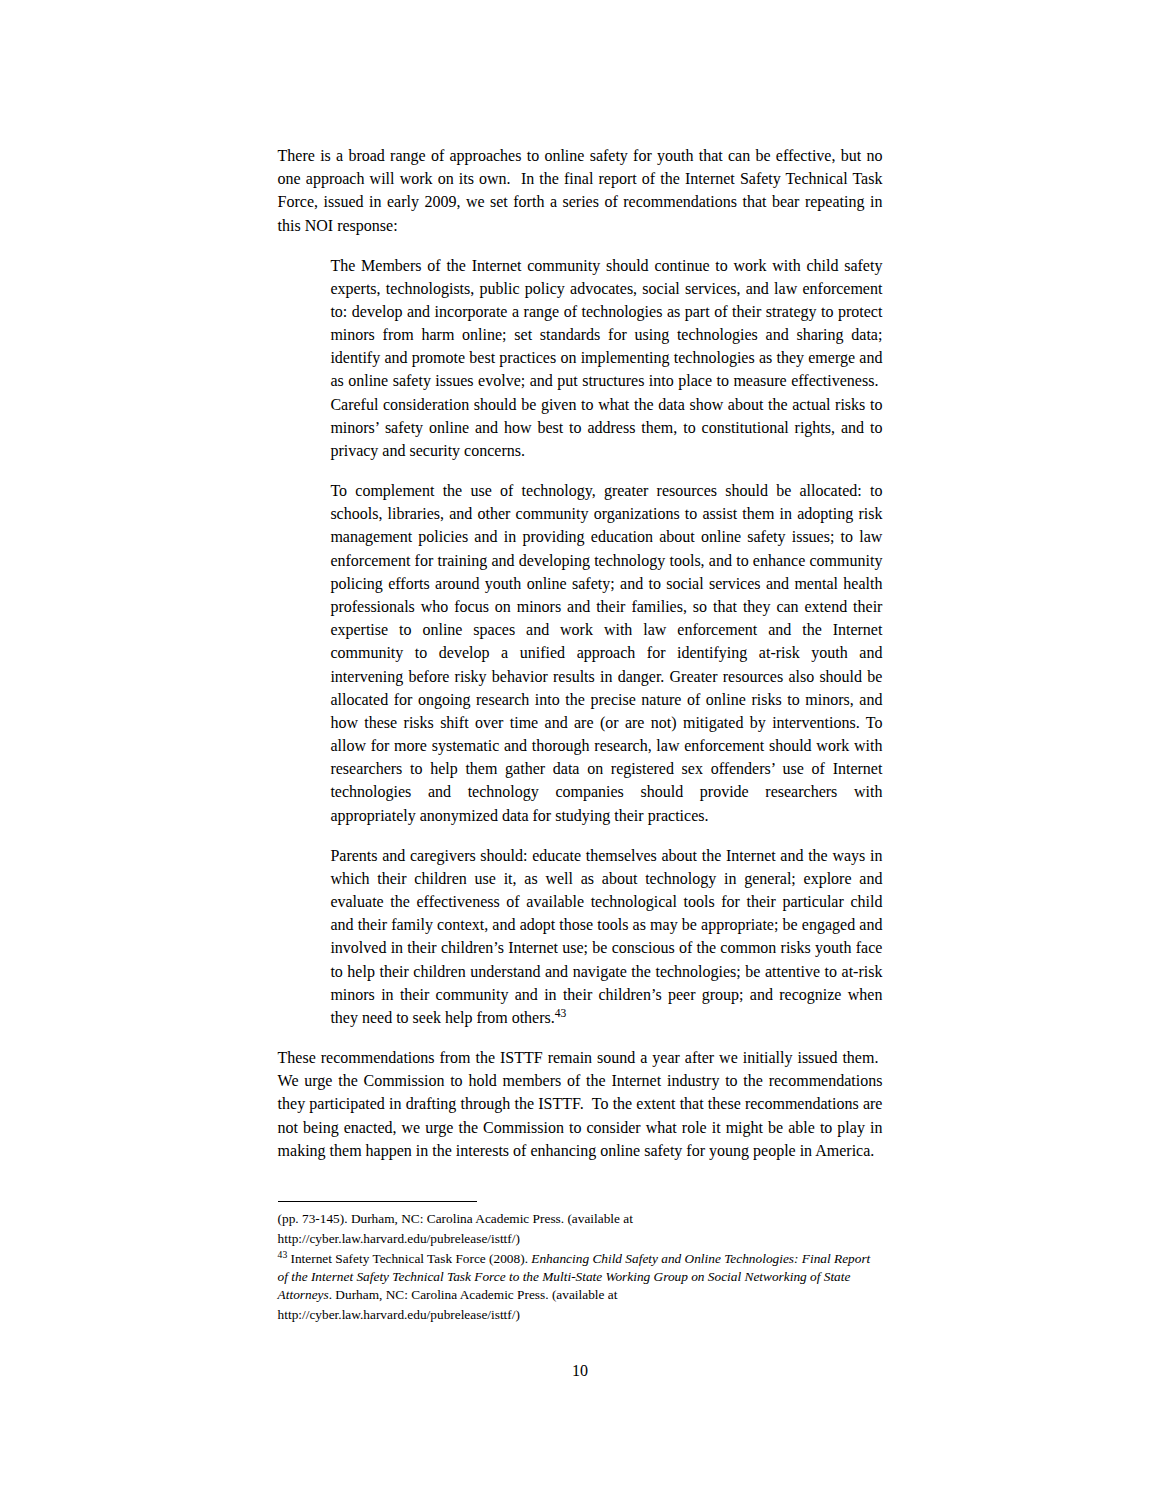There is a broad range of approaches to online safety for youth that can be effective, but no one approach will work on its own. In the final report of the Internet Safety Technical Task Force, issued in early 2009, we set forth a series of recommendations that bear repeating in this NOI response:
The Members of the Internet community should continue to work with child safety experts, technologists, public policy advocates, social services, and law enforcement to: develop and incorporate a range of technologies as part of their strategy to protect minors from harm online; set standards for using technologies and sharing data; identify and promote best practices on implementing technologies as they emerge and as online safety issues evolve; and put structures into place to measure effectiveness. Careful consideration should be given to what the data show about the actual risks to minors’ safety online and how best to address them, to constitutional rights, and to privacy and security concerns.
To complement the use of technology, greater resources should be allocated: to schools, libraries, and other community organizations to assist them in adopting risk management policies and in providing education about online safety issues; to law enforcement for training and developing technology tools, and to enhance community policing efforts around youth online safety; and to social services and mental health professionals who focus on minors and their families, so that they can extend their expertise to online spaces and work with law enforcement and the Internet community to develop a unified approach for identifying at-risk youth and intervening before risky behavior results in danger. Greater resources also should be allocated for ongoing research into the precise nature of online risks to minors, and how these risks shift over time and are (or are not) mitigated by interventions. To allow for more systematic and thorough research, law enforcement should work with researchers to help them gather data on registered sex offenders’ use of Internet technologies and technology companies should provide researchers with appropriately anonymized data for studying their practices.
Parents and caregivers should: educate themselves about the Internet and the ways in which their children use it, as well as about technology in general; explore and evaluate the effectiveness of available technological tools for their particular child and their family context, and adopt those tools as may be appropriate; be engaged and involved in their children’s Internet use; be conscious of the common risks youth face to help their children understand and navigate the technologies; be attentive to at-risk minors in their community and in their children’s peer group; and recognize when they need to seek help from others.43
These recommendations from the ISTTF remain sound a year after we initially issued them. We urge the Commission to hold members of the Internet industry to the recommendations they participated in drafting through the ISTTF. To the extent that these recommendations are not being enacted, we urge the Commission to consider what role it might be able to play in making them happen in the interests of enhancing online safety for young people in America.
(pp. 73-145). Durham, NC: Carolina Academic Press. (available at
http://cyber.law.harvard.edu/pubrelease/isttf/)
43 Internet Safety Technical Task Force (2008). Enhancing Child Safety and Online Technologies: Final Report of the Internet Safety Technical Task Force to the Multi-State Working Group on Social Networking of State Attorneys. Durham, NC: Carolina Academic Press. (available at
http://cyber.law.harvard.edu/pubrelease/isttf/)
10